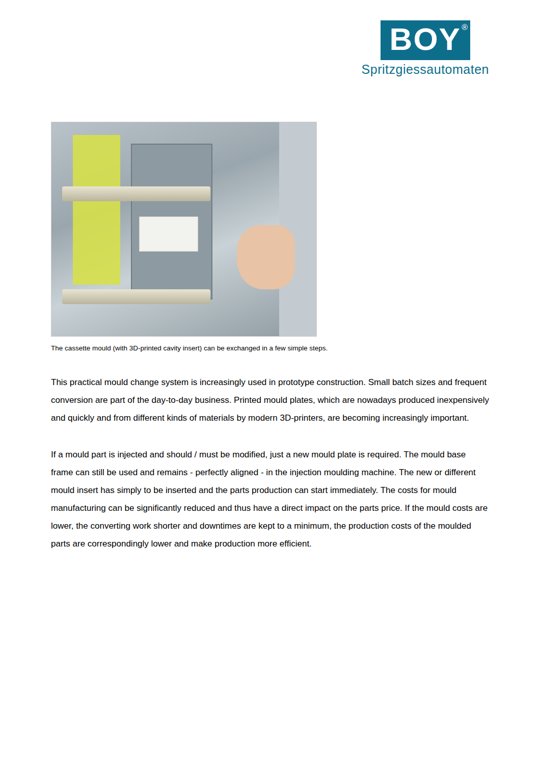BOY®
Spritzgiessautomaten
The cassette mould (with 3D-printed cavity insert) can be exchanged in a few simple steps.
This practical mould change system is increasingly used in prototype construction. Small batch sizes and frequent conversion are part of the day-to-day business. Printed mould plates, which are nowadays produced inexpensively and quickly and from different kinds of materials by modern 3D-printers, are becoming increasingly important.
If a mould part is injected and should / must be modified, just a new mould plate is required. The mould base frame can still be used and remains - perfectly aligned - in the injection moulding machine. The new or different mould insert has simply to be inserted and the parts production can start immediately. The costs for mould manufacturing can be significantly reduced and thus have a direct impact on the parts price. If the mould costs are lower, the converting work shorter and downtimes are kept to a minimum, the production costs of the moulded parts are correspondingly lower and make production more efficient.